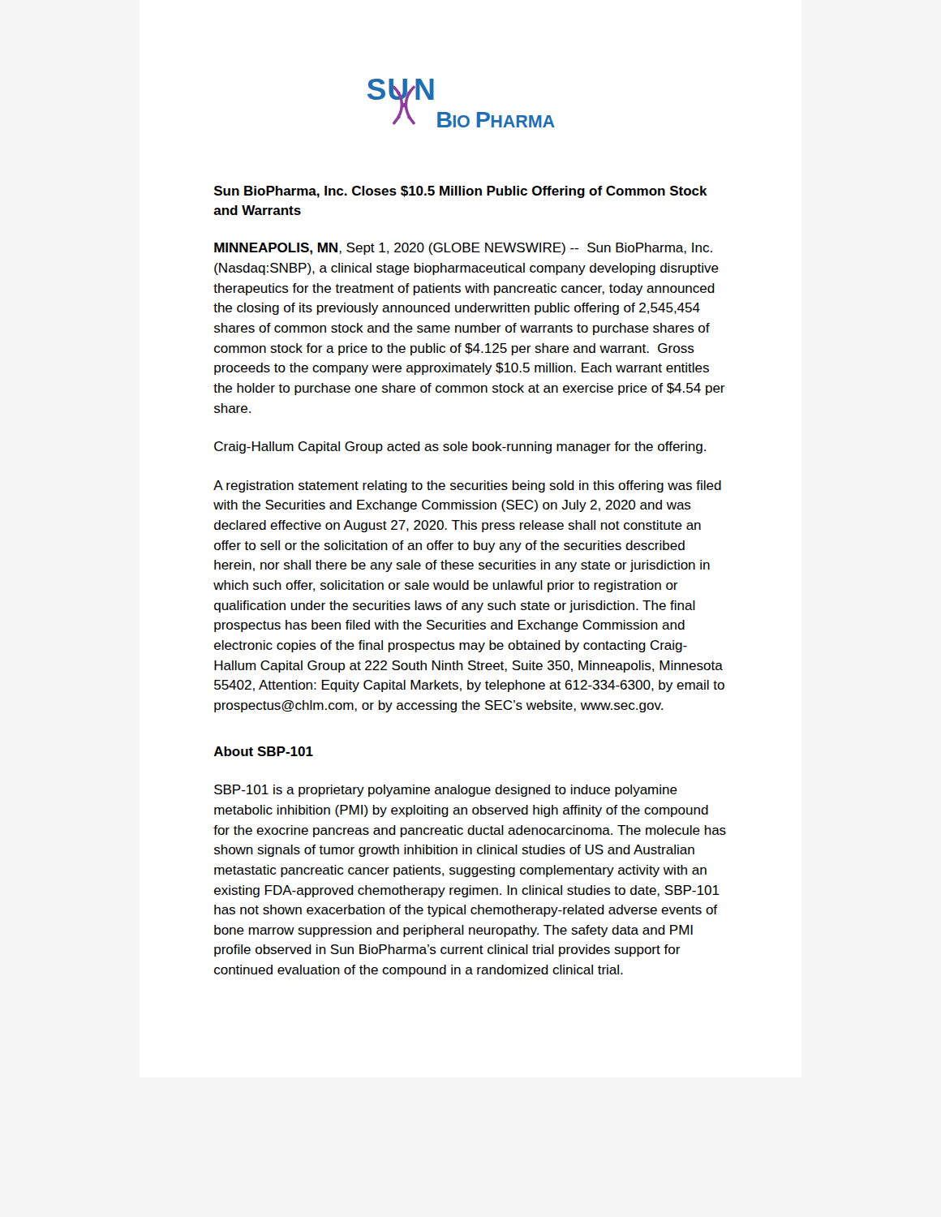S U N B IO P HARMA
Sun BioPharma, Inc. Closes $10.5 Million Public Offering of Common Stock and Warrants
MINNEAPOLIS, MN, Sept 1, 2020 (GLOBE NEWSWIRE) -- Sun BioPharma, Inc. (Nasdaq:SNBP), a clinical stage biopharmaceutical company developing disruptive therapeutics for the treatment of patients with pancreatic cancer, today announced the closing of its previously announced underwritten public offering of 2,545,454 shares of common stock and the same number of warrants to purchase shares of common stock for a price to the public of $4.125 per share and warrant. Gross proceeds to the company were approximately $10.5 million. Each warrant entitles the holder to purchase one share of common stock at an exercise price of $4.54 per share.
Craig-Hallum Capital Group acted as sole book-running manager for the offering.
A registration statement relating to the securities being sold in this offering was filed with the Securities and Exchange Commission (SEC) on July 2, 2020 and was declared effective on August 27, 2020. This press release shall not constitute an offer to sell or the solicitation of an offer to buy any of the securities described herein, nor shall there be any sale of these securities in any state or jurisdiction in which such offer, solicitation or sale would be unlawful prior to registration or qualification under the securities laws of any such state or jurisdiction. The final prospectus has been filed with the Securities and Exchange Commission and electronic copies of the final prospectus may be obtained by contacting Craig-Hallum Capital Group at 222 South Ninth Street, Suite 350, Minneapolis, Minnesota 55402, Attention: Equity Capital Markets, by telephone at 612-334-6300, by email to prospectus@chlm.com, or by accessing the SEC’s website, www.sec.gov.
About SBP-101
SBP-101 is a proprietary polyamine analogue designed to induce polyamine metabolic inhibition (PMI) by exploiting an observed high affinity of the compound for the exocrine pancreas and pancreatic ductal adenocarcinoma. The molecule has shown signals of tumor growth inhibition in clinical studies of US and Australian metastatic pancreatic cancer patients, suggesting complementary activity with an existing FDA-approved chemotherapy regimen. In clinical studies to date, SBP-101 has not shown exacerbation of the typical chemotherapy-related adverse events of bone marrow suppression and peripheral neuropathy. The safety data and PMI profile observed in Sun BioPharma’s current clinical trial provides support for continued evaluation of the compound in a randomized clinical trial.